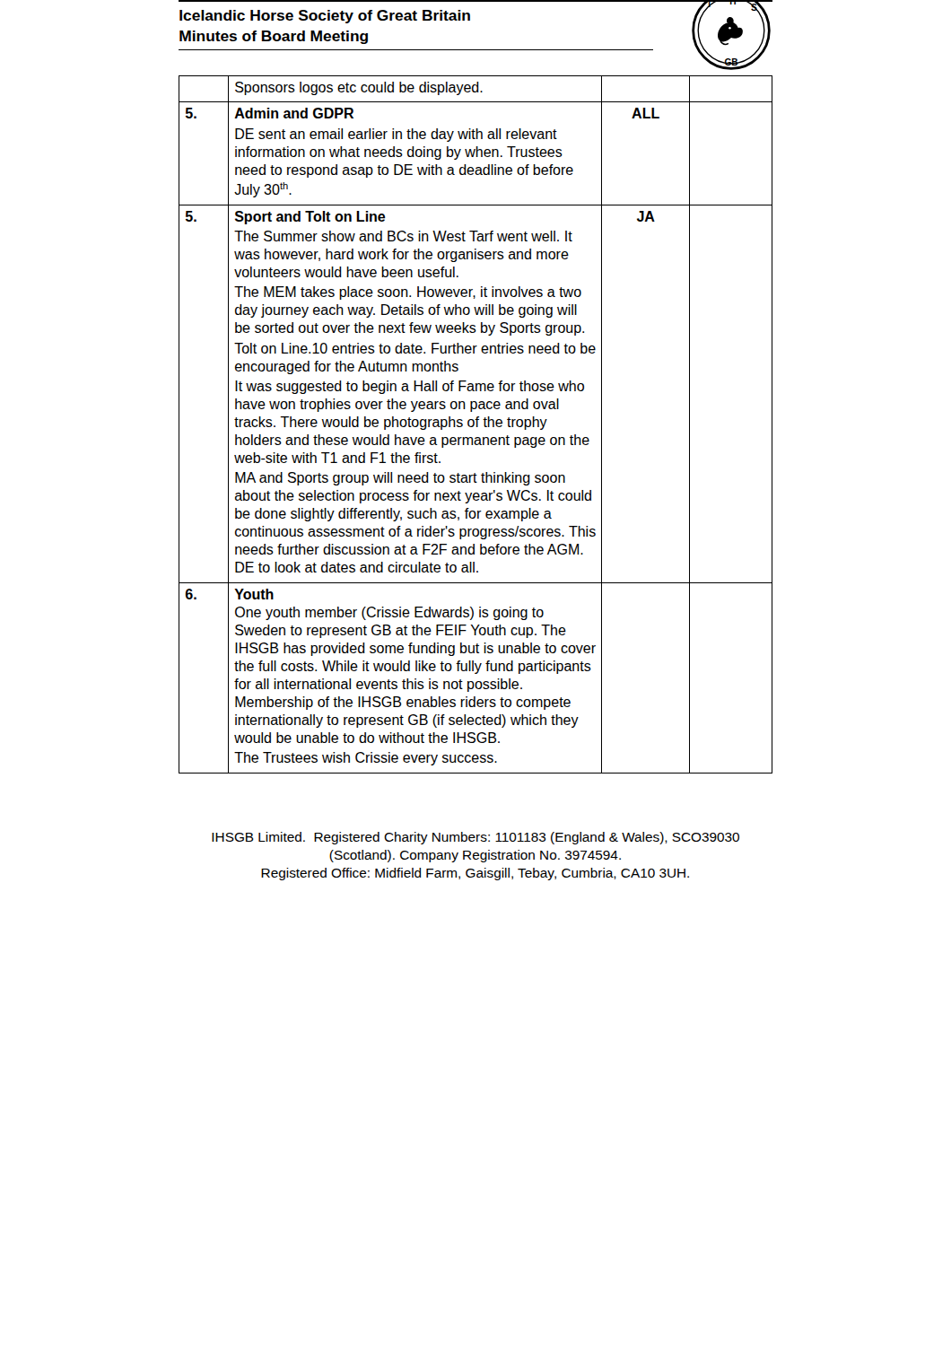I H S GB
Icelandic Horse Society of Great Britain
Minutes of Board Meeting
| | Sponsors logos etc could be displayed. | | |
| 5. | Admin and GDPR DE sent an email earlier in the day with all relevant information on what needs doing by when. Trustees need to respond asap to DE with a deadline of before July 30 th . | ALL | |
| 5. | Sport and Tolt on Line The Summer show and BCs in West Tarf went well. It was however, hard work for the organisers and more volunteers would have been useful. The MEM takes place soon. However, it involves a two day journey each way. Details of who will be going will be sorted out over the next few weeks by Sports group. Tolt on Line.10 entries to date. Further entries need to be encouraged for the Autumn months It was suggested to begin a Hall of Fame for those who have won trophies over the years on pace and oval tracks. There would be photographs of the trophy holders and these would have a permanent page on the web-site with T1 and F1 the first. MA and Sports group will need to start thinking soon about the selection process for next year's WCs. It could be done slightly differently, such as, for example a continuous assessment of a rider's progress/scores. This needs further discussion at a F2F and before the AGM. DE to look at dates and circulate to all. | JA | |
| 6. | Youth One youth member (Crissie Edwards) is going to Sweden to represent GB at the FEIF Youth cup. The IHSGB has provided some funding but is unable to cover the full costs. While it would like to fully fund participants for all international events this is not possible. Membership of the IHSGB enables riders to compete internationally to represent GB (if selected) which they would be unable to do without the IHSGB. The Trustees wish Crissie every success. | | |
IHSGB Limited. Registered Charity Numbers: 1101183 (England & Wales), SCO39030 (Scotland). Company Registration No. 3974594.
Registered Office: Midfield Farm, Gaisgill, Tebay, Cumbria, CA10 3UH.